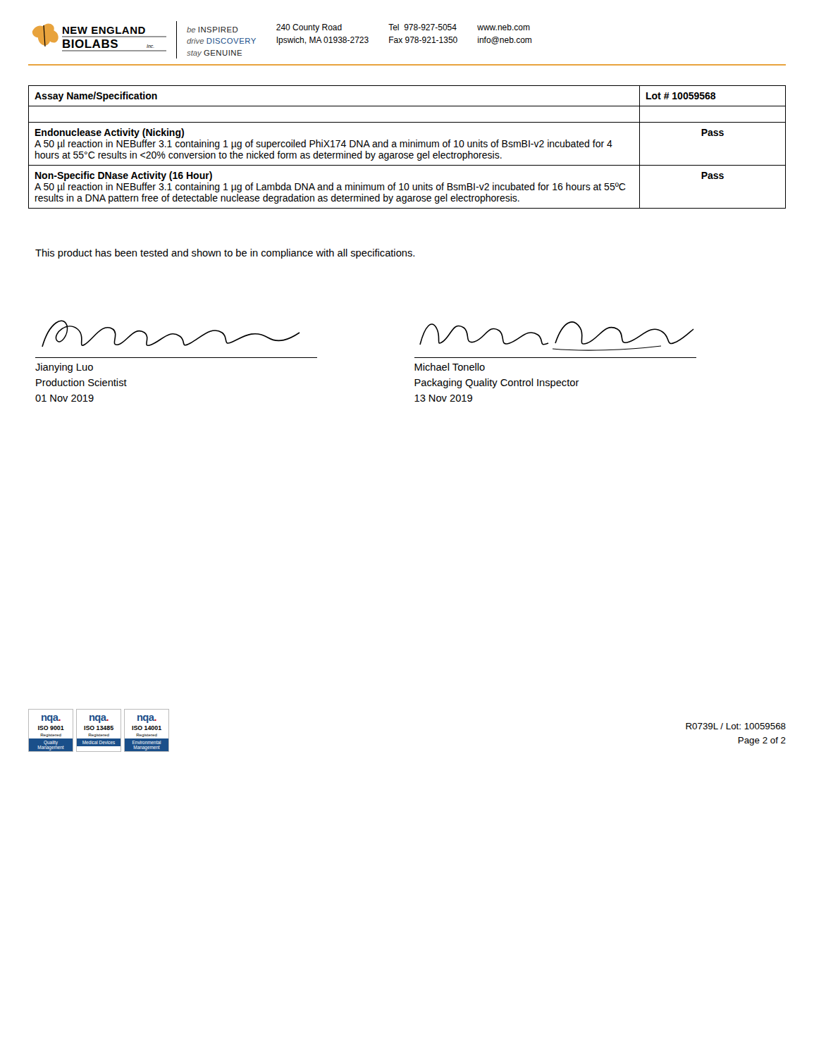NEW ENGLAND BIOLABS Inc.
be INSPIRED
drive DISCOVERY
stay GENUINE
240 County Road
Ipswich, MA 01938-2723
Tel 978-927-5054
Fax 978-921-1350
www.neb.com
info@neb.com
| Assay Name/Specification | Lot # 10059568 |
| --- | --- |
| Endonuclease Activity (Nicking) A 50 µl reaction in NEBuffer 3.1 containing 1 µg of supercoiled PhiX174 DNA and a minimum of 10 units of BsmBI-v2 incubated for 4 hours at 55°C results in <20% conversion to the nicked form as determined by agarose gel electrophoresis. | Pass |
| Non-Specific DNase Activity (16 Hour) A 50 µl reaction in NEBuffer 3.1 containing 1 µg of Lambda DNA and a minimum of 10 units of BsmBI-v2 incubated for 16 hours at 55ºC results in a DNA pattern free of detectable nuclease degradation as determined by agarose gel electrophoresis. | Pass |
This product has been tested and shown to be in compliance with all specifications.
| Jianying Luo Production Scientist 01 Nov 2019 | Michael Tonello Packaging Quality Control Inspector 13 Nov 2019 |
nqa.
ISO 9001
Registered
Quality
Management
nqa.
ISO 13485
Registered
Medical Devices
nqa.
ISO 14001
Registered
Environmental
Management
R0739L / Lot: 10059568
Page 2 of 2